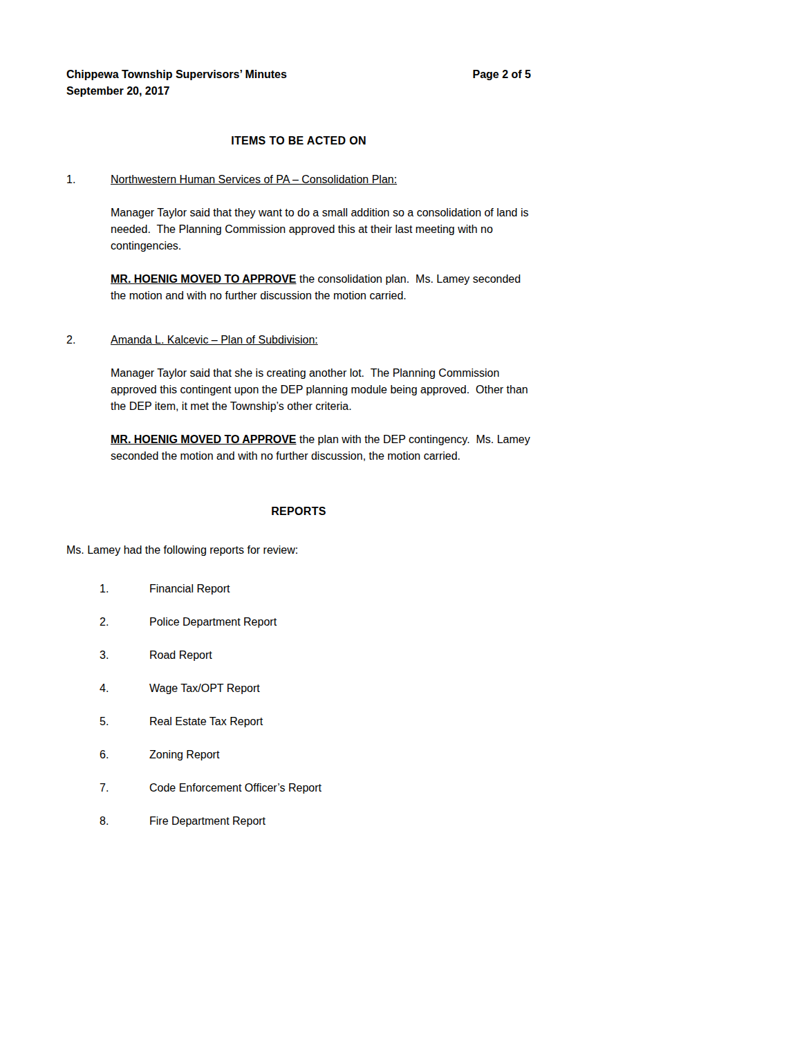Chippewa Township Supervisors’ Minutes
September 20, 2017
Page 2 of 5
ITEMS TO BE ACTED ON
1. Northwestern Human Services of PA – Consolidation Plan:
Manager Taylor said that they want to do a small addition so a consolidation of land is needed. The Planning Commission approved this at their last meeting with no contingencies.
MR. HOENIG MOVED TO APPROVE the consolidation plan. Ms. Lamey seconded the motion and with no further discussion the motion carried.
2. Amanda L. Kalcevic – Plan of Subdivision:
Manager Taylor said that she is creating another lot. The Planning Commission approved this contingent upon the DEP planning module being approved. Other than the DEP item, it met the Township’s other criteria.
MR. HOENIG MOVED TO APPROVE the plan with the DEP contingency. Ms. Lamey seconded the motion and with no further discussion, the motion carried.
REPORTS
Ms. Lamey had the following reports for review:
1. Financial Report
2. Police Department Report
3. Road Report
4. Wage Tax/OPT Report
5. Real Estate Tax Report
6. Zoning Report
7. Code Enforcement Officer’s Report
8. Fire Department Report